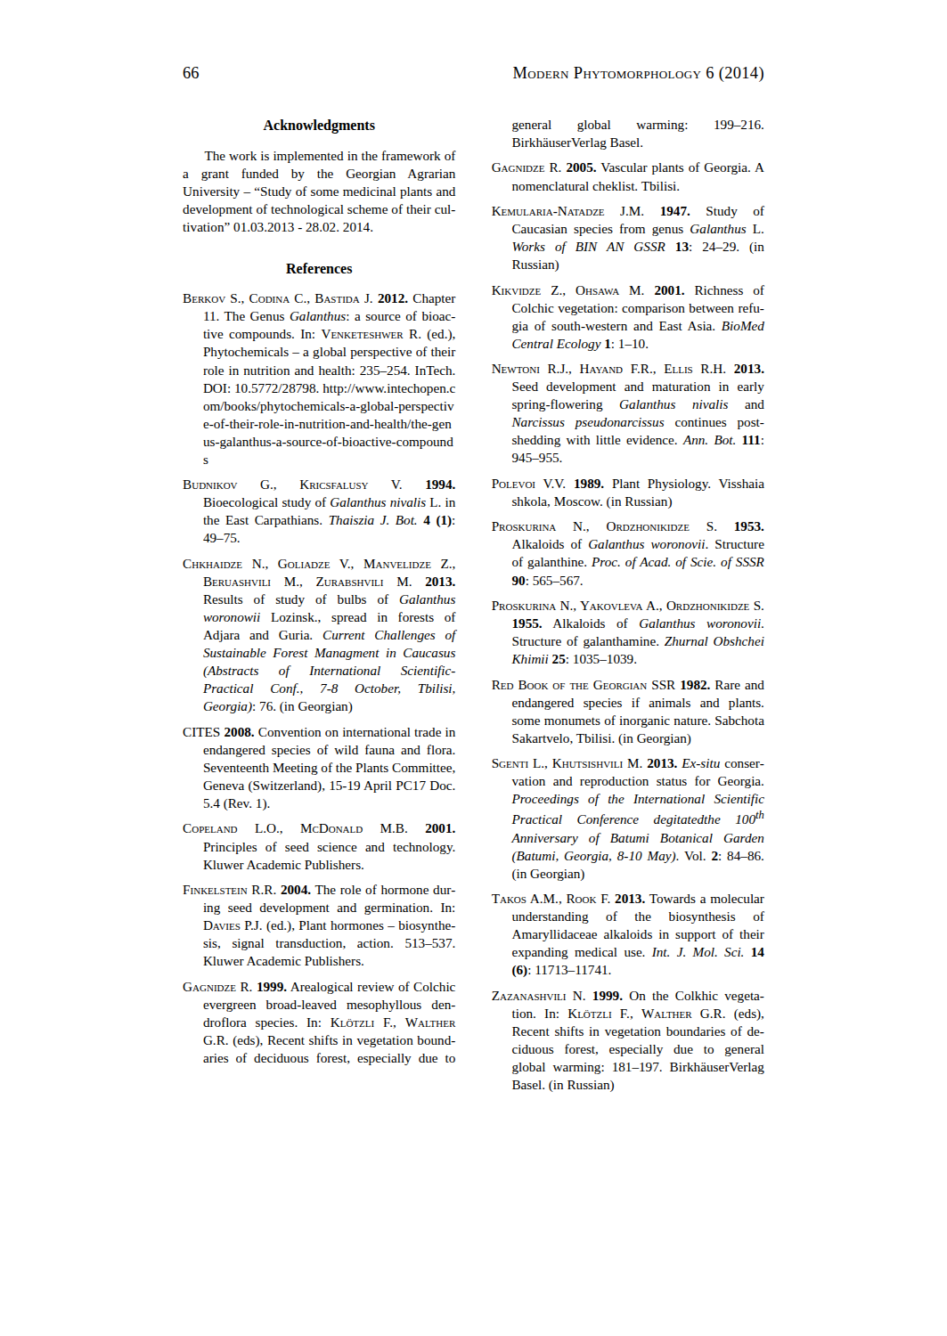66 Modern Phytomorphology 6 (2014)
Acknowledgments
The work is implemented in the framework of a grant funded by the Georgian Agrarian University – “Study of some medicinal plants and development of technological scheme of their cultivation” 01.03.2013 - 28.02. 2014.
References
Berkov S., Codina C., Bastida J. 2012. Chapter 11. The Genus Galanthus: a source of bioactive compounds. In: Venketeshwer R. (ed.), Phytochemicals – a global perspective of their role in nutrition and health: 235–254. InTech. DOI: 10.5772/28798. http://www.intechopen.com/books/phytochemicals-a-global-perspective-of-their-role-in-nutrition-and-health/the-genus-galanthus-a-source-of-bioactive-compounds
Budnikov G., Kricsfalusy V. 1994. Bioecological study of Galanthus nivalis L. in the East Carpathians. Thaiszia J. Bot. 4 (1): 49–75.
Chkhaidze N., Goliadze V., Manvelidze Z., Beruashvili M., Zurabshvili M. 2013. Results of study of bulbs of Galanthus woronowii Lozinsk., spread in forests of Adjara and Guria. Current Challenges of Sustainable Forest Managment in Caucasus (Abstracts of International Scientific-Practical Conf., 7-8 October, Tbilisi, Georgia): 76. (in Georgian)
CITES 2008. Convention on international trade in endangered species of wild fauna and flora. Seventeenth Meeting of the Plants Committee, Geneva (Switzerland), 15-19 April PC17 Doc. 5.4 (Rev. 1).
Copeland L.O., McDonald M.B. 2001. Principles of seed science and technology. Kluwer Academic Publishers.
Finkelstein R.R. 2004. The role of hormone during seed development and germination. In: Davies P.J. (ed.), Plant hormones – biosynthesis, signal transduction, action. 513–537. Kluwer Academic Publishers.
Gagnidze R. 1999. Arealogical review of Colchic evergreen broad-leaved mesophyllous dendroflora species. In: Klötzli F., Walther G.R. (eds), Recent shifts in vegetation boundaries of deciduous forest, especially due to general global warming: 199–216. BirkhäuserVerlag Basel.
Gagnidze R. 2005. Vascular plants of Georgia. A nomenclatural cheklist. Tbilisi.
Kemularia-Natadze J.M. 1947. Study of Caucasian species from genus Galanthus L. Works of BIN AN GSSR 13: 24–29. (in Russian)
Kikvidze Z., Ohsawa M. 2001. Richness of Colchic vegetation: comparison between refugia of south-western and East Asia. BioMed Central Ecology 1: 1–10.
Newtoni R.J., Hayand F.R., Ellis R.H. 2013. Seed development and maturation in early spring-flowering Galanthus nivalis and Narcissus pseudonarcissus continues post-shedding with little evidence. Ann. Bot. 111: 945–955.
Polevoi V.V. 1989. Plant Physiology. Visshaia shkola, Moscow. (in Russian)
Proskurina N., Ordzhonikidze S. 1953. Alkaloids of Galanthus woronovii. Structure of galanthine. Proc. of Acad. of Scie. of SSSR 90: 565–567.
Proskurina N., Yakovleva A., Ordzhonikidze S. 1955. Alkaloids of Galanthus woronovii. Structure of galanthamine. Zhurnal Obshchei Khimii 25: 1035–1039.
Red Book of the Georgian SSR 1982. Rare and endangered species if animals and plants. some monumets of inorganic nature. Sabchota Sakartvelo, Tbilisi. (in Georgian)
Sgenti L., Khutsishvili M. 2013. Ex-situ conservation and reproduction status for Georgia. Proceedings of the International Scientific Practical Conference degitatedthe 100th Anniversary of Batumi Botanical Garden (Batumi, Georgia, 8-10 May). Vol. 2: 84–86. (in Georgian)
Takos A.M., Rook F. 2013. Towards a molecular understanding of the biosynthesis of Amaryllidaceae alkaloids in support of their expanding medical use. Int. J. Mol. Sci. 14 (6): 11713–11741.
Zazanashvili N. 1999. On the Colkhic vegetation. In: Klötzli F., Walther G.R. (eds), Recent shifts in vegetation boundaries of deciduous forest, especially due to general global warming: 181–197. BirkhäuserVerlag Basel. (in Russian)